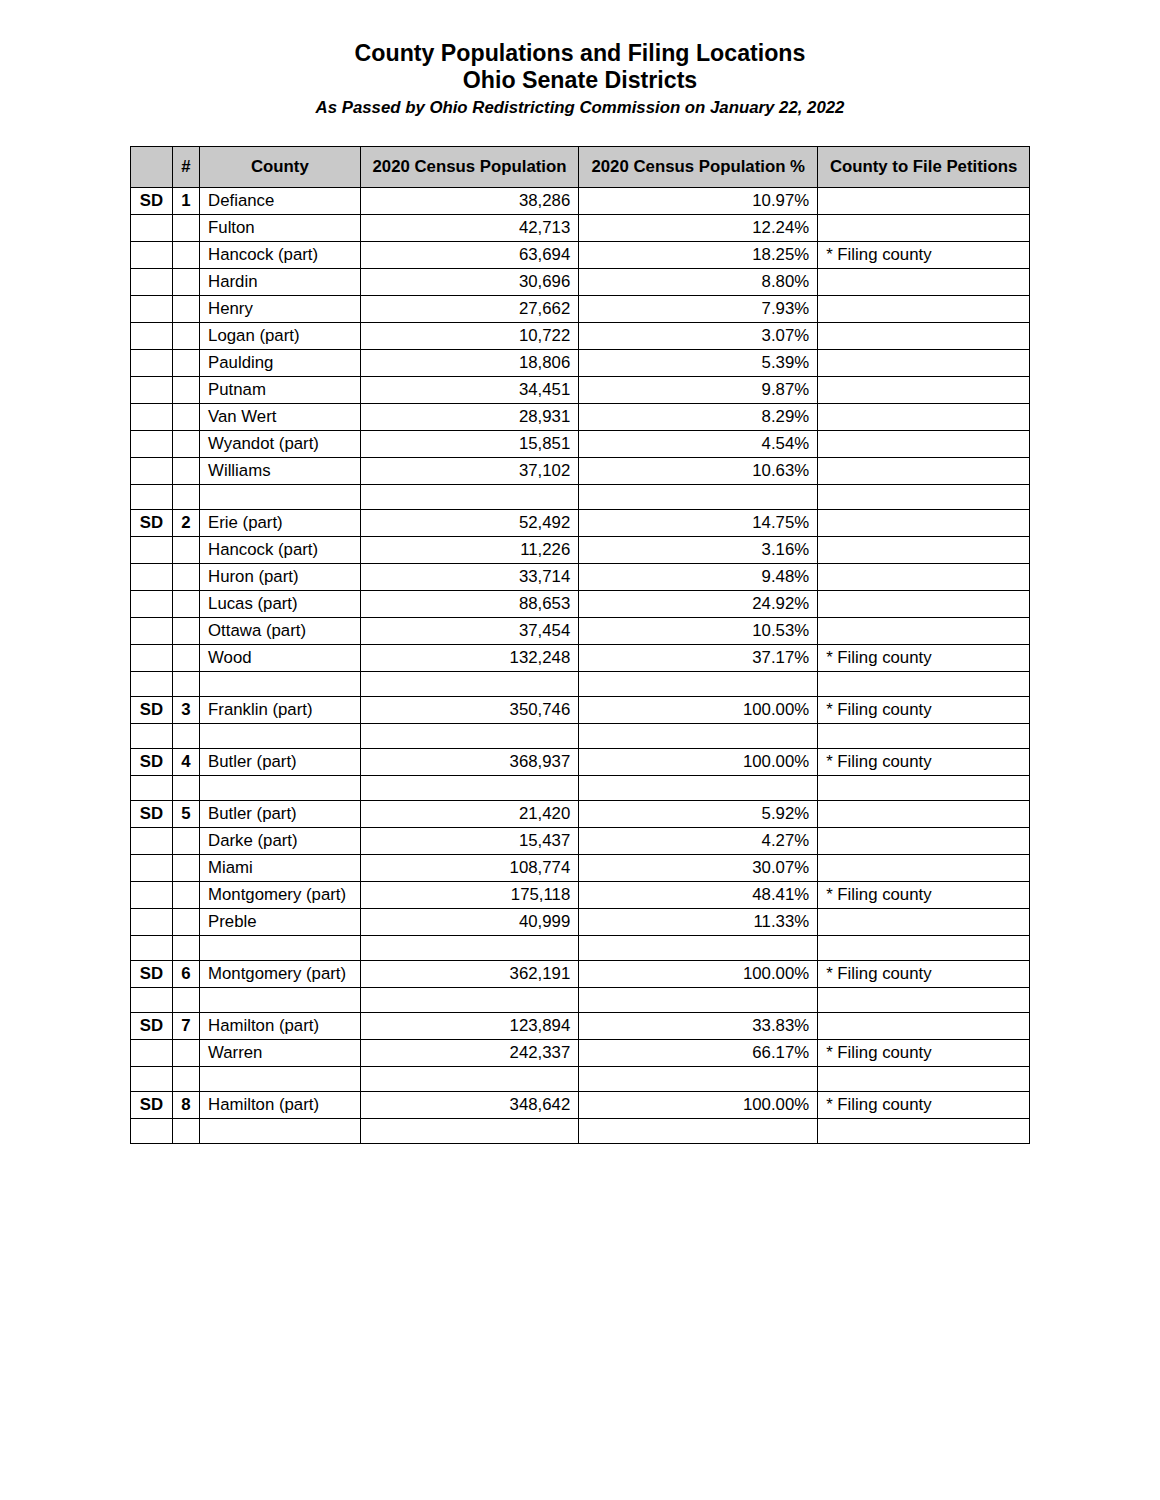County Populations and Filing Locations
Ohio Senate Districts
As Passed by Ohio Redistricting Commission on January 22, 2022
| | # | County | 2020 Census Population | 2020 Census Population % | County to File Petitions |
| --- | --- | --- | --- | --- | --- |
| SD | 1 | Defiance | 38,286 | 10.97% | |
| | | Fulton | 42,713 | 12.24% | |
| | | Hancock (part) | 63,694 | 18.25% | * Filing county |
| | | Hardin | 30,696 | 8.80% | |
| | | Henry | 27,662 | 7.93% | |
| | | Logan (part) | 10,722 | 3.07% | |
| | | Paulding | 18,806 | 5.39% | |
| | | Putnam | 34,451 | 9.87% | |
| | | Van Wert | 28,931 | 8.29% | |
| | | Wyandot (part) | 15,851 | 4.54% | |
| | | Williams | 37,102 | 10.63% | |
| SD | 2 | Erie (part) | 52,492 | 14.75% | |
| | | Hancock (part) | 11,226 | 3.16% | |
| | | Huron (part) | 33,714 | 9.48% | |
| | | Lucas (part) | 88,653 | 24.92% | |
| | | Ottawa (part) | 37,454 | 10.53% | |
| | | Wood | 132,248 | 37.17% | * Filing county |
| SD | 3 | Franklin (part) | 350,746 | 100.00% | * Filing county |
| SD | 4 | Butler (part) | 368,937 | 100.00% | * Filing county |
| SD | 5 | Butler (part) | 21,420 | 5.92% | |
| | | Darke (part) | 15,437 | 4.27% | |
| | | Miami | 108,774 | 30.07% | |
| | | Montgomery (part) | 175,118 | 48.41% | * Filing county |
| | | Preble | 40,999 | 11.33% | |
| SD | 6 | Montgomery (part) | 362,191 | 100.00% | * Filing county |
| SD | 7 | Hamilton (part) | 123,894 | 33.83% | |
| | | Warren | 242,337 | 66.17% | * Filing county |
| SD | 8 | Hamilton (part) | 348,642 | 100.00% | * Filing county |